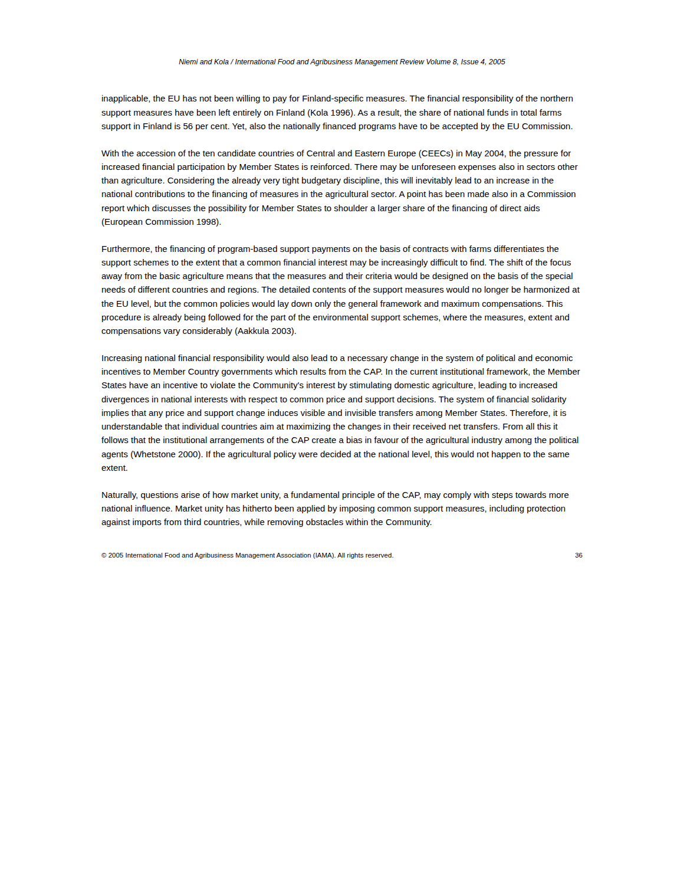Niemi and Kola / International Food and Agribusiness Management Review Volume 8, Issue 4, 2005
inapplicable, the EU has not been willing to pay for Finland-specific measures. The financial responsibility of the northern support measures have been left entirely on Finland (Kola 1996). As a result, the share of national funds in total farms support in Finland is 56 per cent. Yet, also the nationally financed programs have to be accepted by the EU Commission.
With the accession of the ten candidate countries of Central and Eastern Europe (CEECs) in May 2004, the pressure for increased financial participation by Member States is reinforced. There may be unforeseen expenses also in sectors other than agriculture. Considering the already very tight budgetary discipline, this will inevitably lead to an increase in the national contributions to the financing of measures in the agricultural sector. A point has been made also in a Commission report which discusses the possibility for Member States to shoulder a larger share of the financing of direct aids (European Commission 1998).
Furthermore, the financing of program-based support payments on the basis of contracts with farms differentiates the support schemes to the extent that a common financial interest may be increasingly difficult to find. The shift of the focus away from the basic agriculture means that the measures and their criteria would be designed on the basis of the special needs of different countries and regions. The detailed contents of the support measures would no longer be harmonized at the EU level, but the common policies would lay down only the general framework and maximum compensations. This procedure is already being followed for the part of the environmental support schemes, where the measures, extent and compensations vary considerably (Aakkula 2003).
Increasing national financial responsibility would also lead to a necessary change in the system of political and economic incentives to Member Country governments which results from the CAP. In the current institutional framework, the Member States have an incentive to violate the Community's interest by stimulating domestic agriculture, leading to increased divergences in national interests with respect to common price and support decisions. The system of financial solidarity implies that any price and support change induces visible and invisible transfers among Member States. Therefore, it is understandable that individual countries aim at maximizing the changes in their received net transfers. From all this it follows that the institutional arrangements of the CAP create a bias in favour of the agricultural industry among the political agents (Whetstone 2000). If the agricultural policy were decided at the national level, this would not happen to the same extent.
Naturally, questions arise of how market unity, a fundamental principle of the CAP, may comply with steps towards more national influence. Market unity has hitherto been applied by imposing common support measures, including protection against imports from third countries, while removing obstacles within the Community.
© 2005 International Food and Agribusiness Management Association (IAMA). All rights reserved.
36